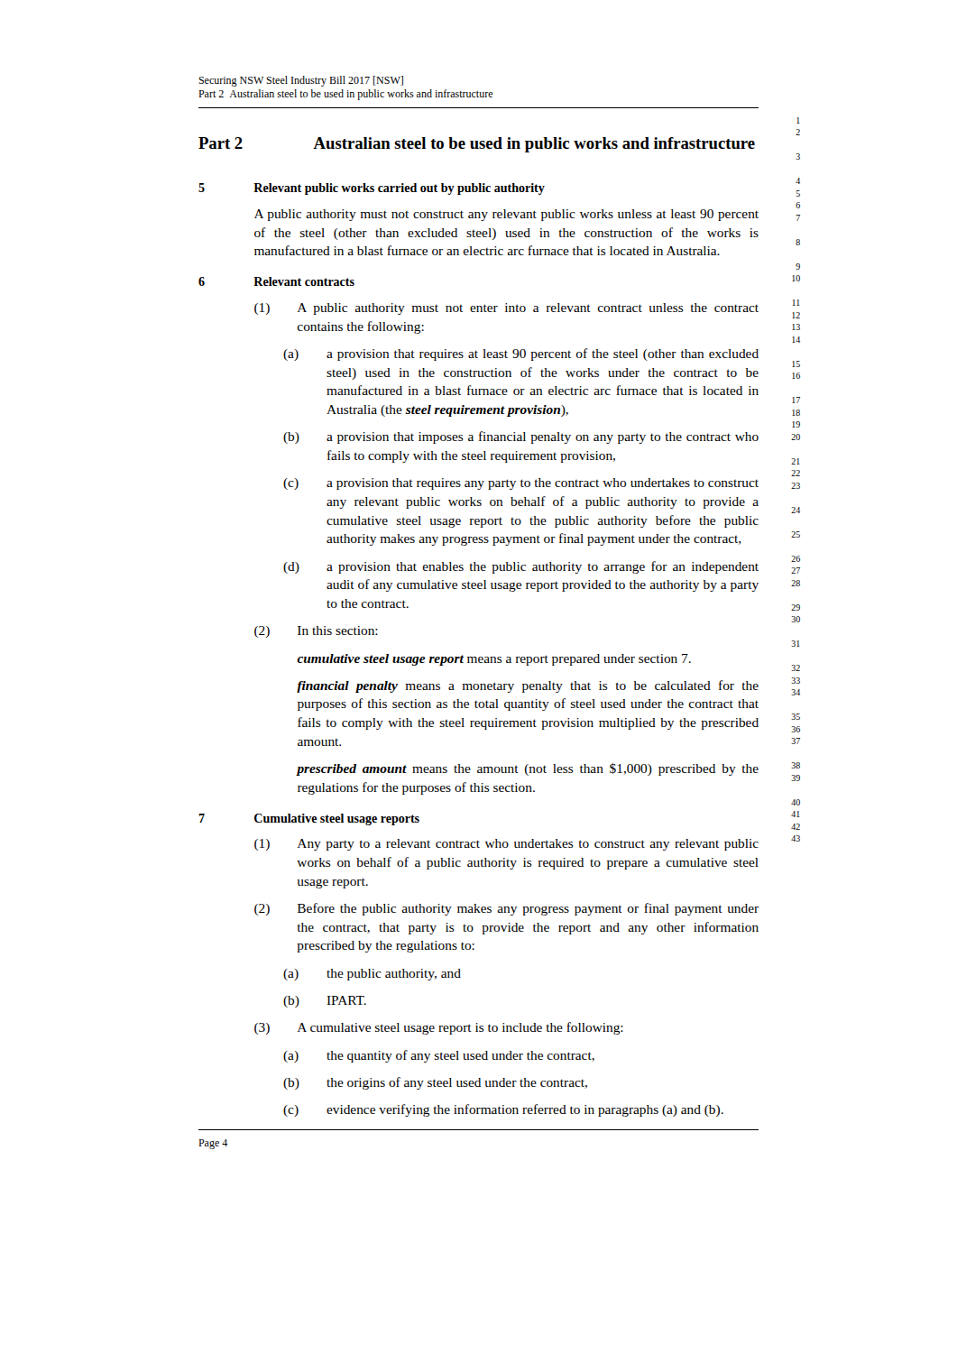Securing NSW Steel Industry Bill 2017 [NSW] Part 2 Australian steel to be used in public works and infrastructure
Part 2
Australian steel to be used in public works and infrastructure
5
Relevant public works carried out by public authority
A public authority must not construct any relevant public works unless at least 90 percent of the steel (other than excluded steel) used in the construction of the works is manufactured in a blast furnace or an electric arc furnace that is located in Australia.
6
Relevant contracts
(1)
A public authority must not enter into a relevant contract unless the contract contains the following:
(a)
a provision that requires at least 90 percent of the steel (other than excluded steel) used in the construction of the works under the contract to be manufactured in a blast furnace or an electric arc furnace that is located in Australia (the steel requirement provision),
(b)
a provision that imposes a financial penalty on any party to the contract who fails to comply with the steel requirement provision,
(c)
a provision that requires any party to the contract who undertakes to construct any relevant public works on behalf of a public authority to provide a cumulative steel usage report to the public authority before the public authority makes any progress payment or final payment under the contract,
(d)
a provision that enables the public authority to arrange for an independent audit of any cumulative steel usage report provided to the authority by a party to the contract.
(2)
In this section:
cumulative steel usage report means a report prepared under section 7.
financial penalty means a monetary penalty that is to be calculated for the purposes of this section as the total quantity of steel used under the contract that fails to comply with the steel requirement provision multiplied by the prescribed amount.
prescribed amount means the amount (not less than $1,000) prescribed by the regulations for the purposes of this section.
7
Cumulative steel usage reports
(1)
Any party to a relevant contract who undertakes to construct any relevant public works on behalf of a public authority is required to prepare a cumulative steel usage report.
(2)
Before the public authority makes any progress payment or final payment under the contract, that party is to provide the report and any other information prescribed by the regulations to:
(a)
the public authority, and
(b)
IPART.
(3)
A cumulative steel usage report is to include the following:
(a)
the quantity of any steel used under the contract,
(b)
the origins of any steel used under the contract,
(c)
evidence verifying the information referred to in paragraphs (a) and (b).
1 2 . 3 . 4 5 6 7 . 8 . 9 10 . 11 12 13 14 . 15 16 . 17 18 19 20 . 21 22 23 . 24 . 25 . 26 27 28 . 29 30 . 31 . 32 33 34 . 35 36 37 . 38 39 . 40 41 42 43
Page 4